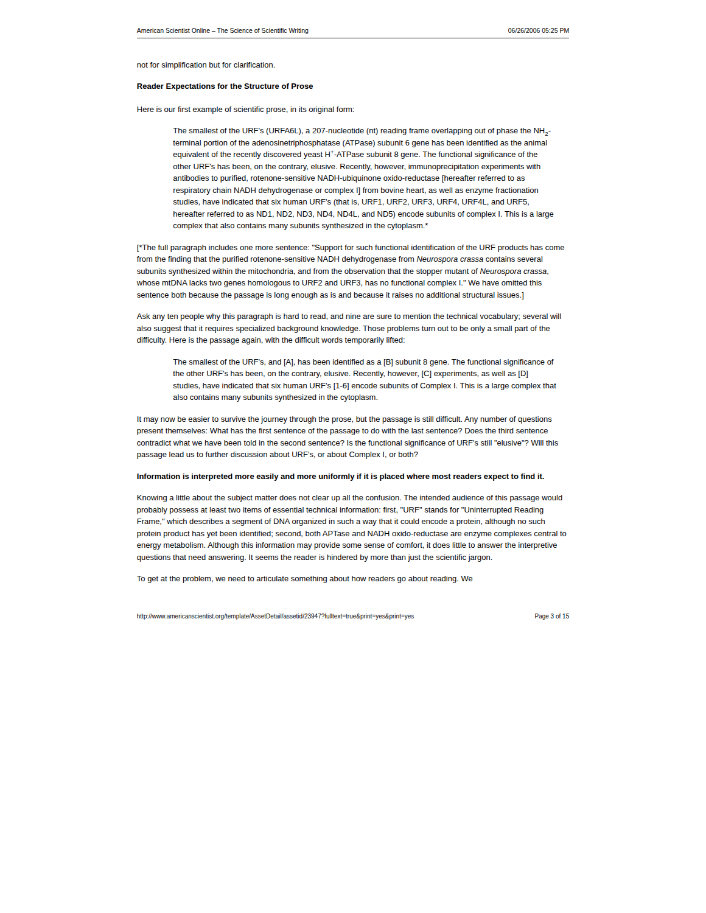American Scientist Online – The Science of Scientific Writing
06/26/2006 05:25 PM
not for simplification but for clarification.
Reader Expectations for the Structure of Prose
Here is our first example of scientific prose, in its original form:
The smallest of the URF's (URFA6L), a 207-nucleotide (nt) reading frame overlapping out of phase the NH2-terminal portion of the adenosinetriphosphatase (ATPase) subunit 6 gene has been identified as the animal equivalent of the recently discovered yeast H+-ATPase subunit 8 gene. The functional significance of the other URF's has been, on the contrary, elusive. Recently, however, immunoprecipitation experiments with antibodies to purified, rotenone-sensitive NADH-ubiquinone oxido-reductase [hereafter referred to as respiratory chain NADH dehydrogenase or complex I] from bovine heart, as well as enzyme fractionation studies, have indicated that six human URF's (that is, URF1, URF2, URF3, URF4, URF4L, and URF5, hereafter referred to as ND1, ND2, ND3, ND4, ND4L, and ND5) encode subunits of complex I. This is a large complex that also contains many subunits synthesized in the cytoplasm.*
[*The full paragraph includes one more sentence: "Support for such functional identification of the URF products has come from the finding that the purified rotenone-sensitive NADH dehydrogenase from Neurospora crassa contains several subunits synthesized within the mitochondria, and from the observation that the stopper mutant of Neurospora crassa, whose mtDNA lacks two genes homologous to URF2 and URF3, has no functional complex I." We have omitted this sentence both because the passage is long enough as is and because it raises no additional structural issues.]
Ask any ten people why this paragraph is hard to read, and nine are sure to mention the technical vocabulary; several will also suggest that it requires specialized background knowledge. Those problems turn out to be only a small part of the difficulty. Here is the passage again, with the difficult words temporarily lifted:
The smallest of the URF's, and [A], has been identified as a [B] subunit 8 gene. The functional significance of the other URF's has been, on the contrary, elusive. Recently, however, [C] experiments, as well as [D] studies, have indicated that six human URF's [1-6] encode subunits of Complex I. This is a large complex that also contains many subunits synthesized in the cytoplasm.
It may now be easier to survive the journey through the prose, but the passage is still difficult. Any number of questions present themselves: What has the first sentence of the passage to do with the last sentence? Does the third sentence contradict what we have been told in the second sentence? Is the functional significance of URF's still "elusive"? Will this passage lead us to further discussion about URF's, or about Complex I, or both?
Information is interpreted more easily and more uniformly if it is placed where most readers expect to find it.
Knowing a little about the subject matter does not clear up all the confusion. The intended audience of this passage would probably possess at least two items of essential technical information: first, "URF" stands for "Uninterrupted Reading Frame," which describes a segment of DNA organized in such a way that it could encode a protein, although no such protein product has yet been identified; second, both APTase and NADH oxido-reductase are enzyme complexes central to energy metabolism. Although this information may provide some sense of comfort, it does little to answer the interpretive questions that need answering. It seems the reader is hindered by more than just the scientific jargon.
To get at the problem, we need to articulate something about how readers go about reading. We
http://www.americanscientist.org/template/AssetDetail/assetid/23947?fulltext=true&print=yes&print=yes
Page 3 of 15